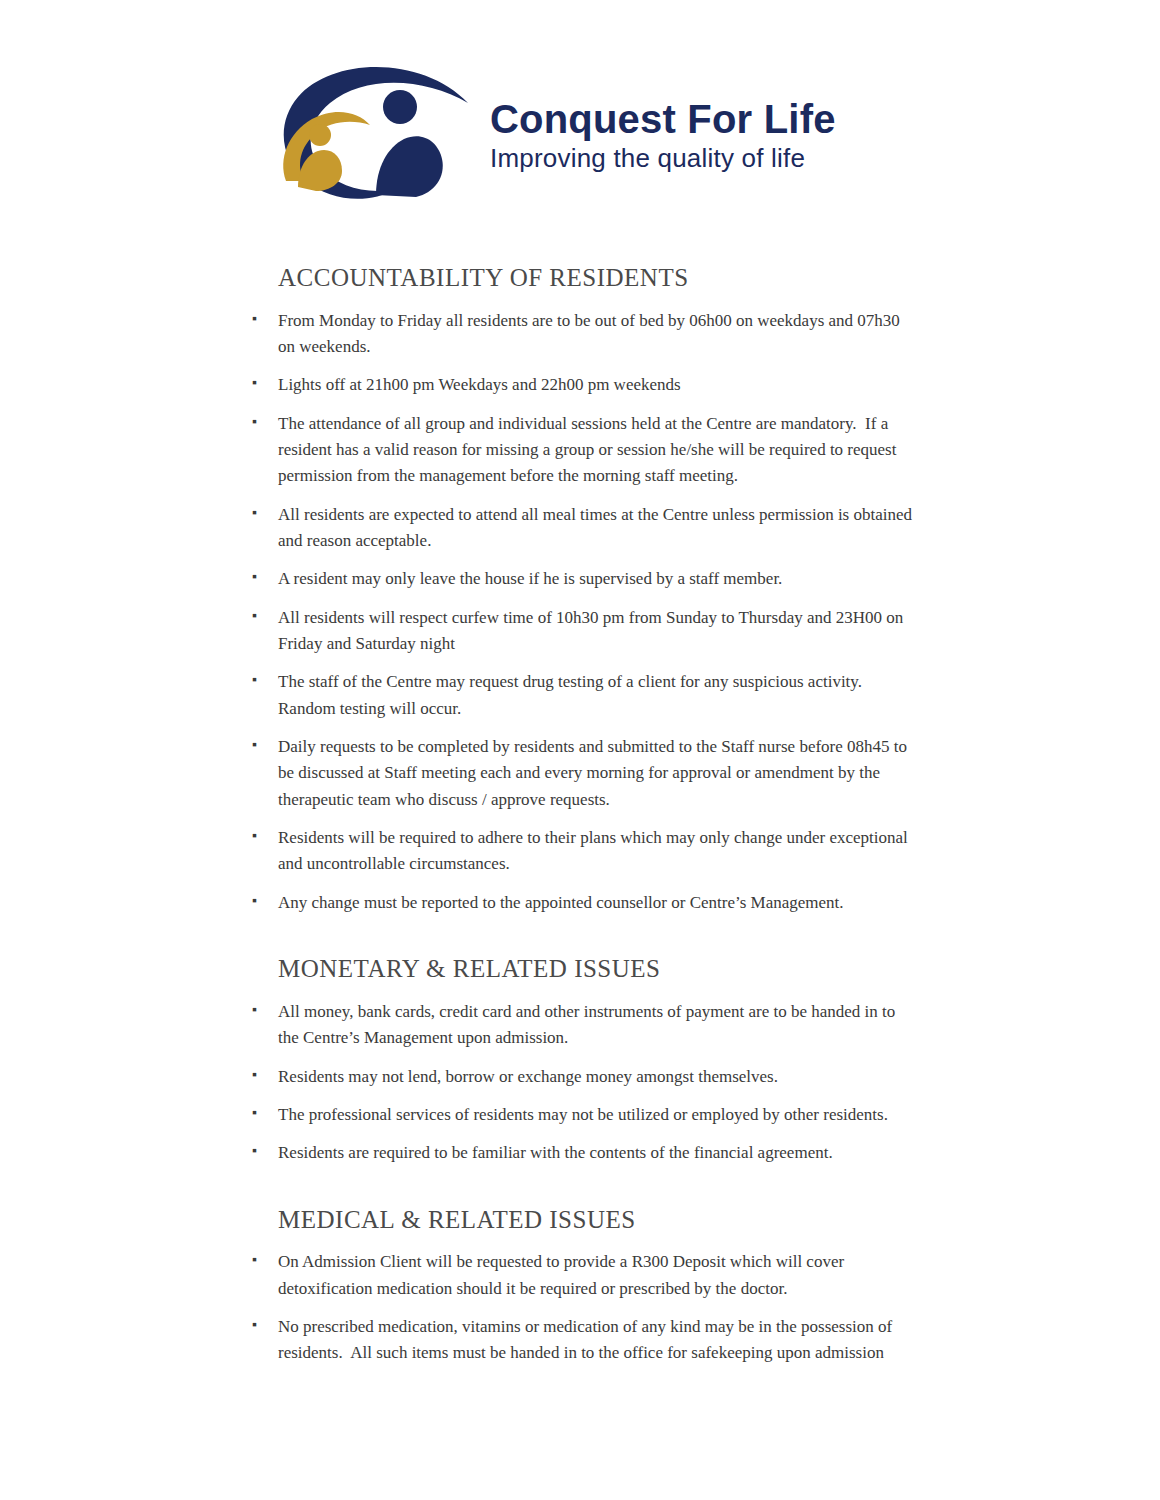Conquest For Life
Improving the quality of life
ACCOUNTABILITY OF RESIDENTS
From Monday to Friday all residents are to be out of bed by 06h00 on weekdays and 07h30 on weekends.
Lights off at 21h00 pm Weekdays and 22h00 pm weekends
The attendance of all group and individual sessions held at the Centre are mandatory. If a resident has a valid reason for missing a group or session he/she will be required to request permission from the management before the morning staff meeting.
All residents are expected to attend all meal times at the Centre unless permission is obtained and reason acceptable.
A resident may only leave the house if he is supervised by a staff member.
All residents will respect curfew time of 10h30 pm from Sunday to Thursday and 23H00 on Friday and Saturday night
The staff of the Centre may request drug testing of a client for any suspicious activity. Random testing will occur.
Daily requests to be completed by residents and submitted to the Staff nurse before 08h45 to be discussed at Staff meeting each and every morning for approval or amendment by the therapeutic team who discuss / approve requests.
Residents will be required to adhere to their plans which may only change under exceptional and uncontrollable circumstances.
Any change must be reported to the appointed counsellor or Centre’s Management.
MONETARY & RELATED ISSUES
All money, bank cards, credit card and other instruments of payment are to be handed in to the Centre’s Management upon admission.
Residents may not lend, borrow or exchange money amongst themselves.
The professional services of residents may not be utilized or employed by other residents.
Residents are required to be familiar with the contents of the financial agreement.
MEDICAL & RELATED ISSUES
On Admission Client will be requested to provide a R300 Deposit which will cover detoxification medication should it be required or prescribed by the doctor.
No prescribed medication, vitamins or medication of any kind may be in the possession of residents. All such items must be handed in to the office for safekeeping upon admission